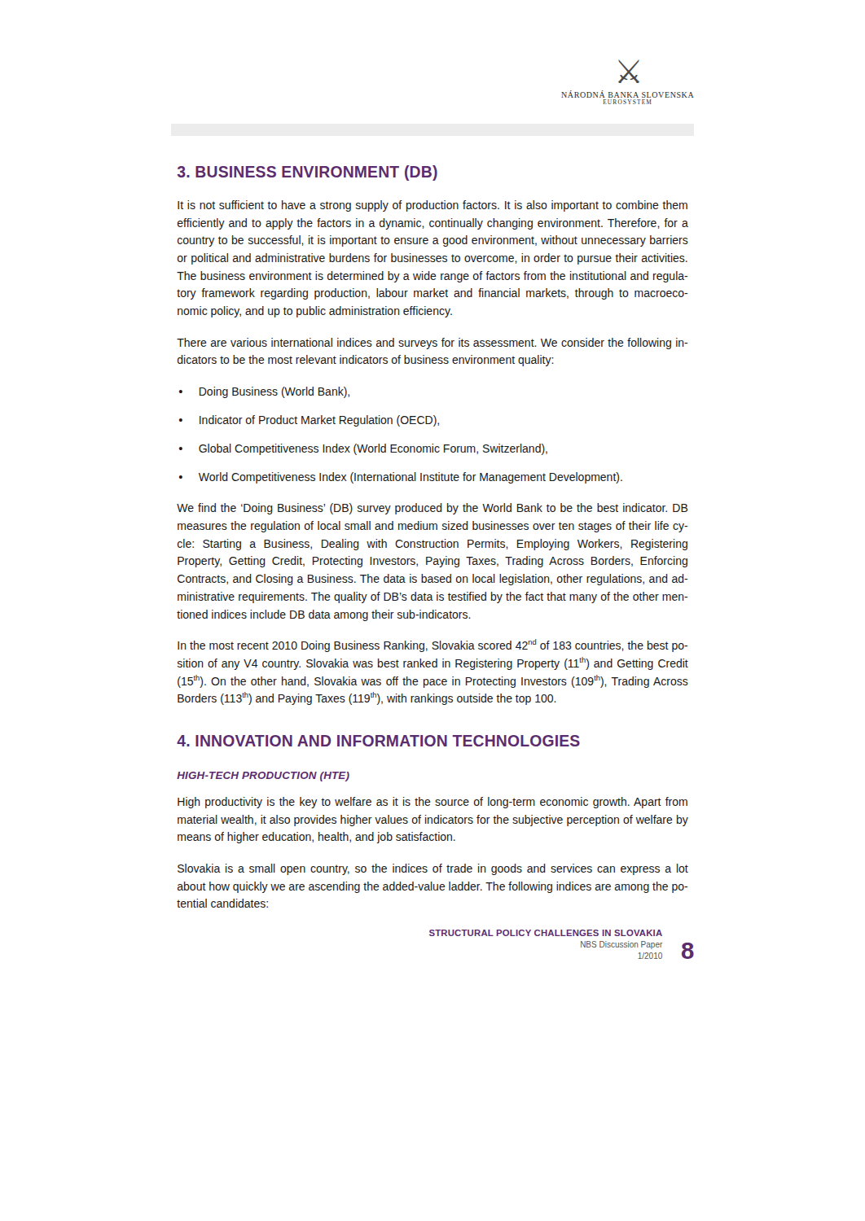⚔
NÁRODNÁ BANKA SLOVENSKA
EUROSYSTEM
3. BUSINESS ENVIRONMENT (DB)
It is not sufficient to have a strong supply of production factors. It is also important to combine them efficiently and to apply the factors in a dynamic, continually changing environment. Therefore, for a country to be successful, it is important to ensure a good environment, without unnecessary barriers or political and administrative burdens for businesses to overcome, in order to pursue their activities. The business environment is determined by a wide range of factors from the institutional and regulatory framework regarding production, labour market and financial markets, through to macroeconomic policy, and up to public administration efficiency.
There are various international indices and surveys for its assessment. We consider the following indicators to be the most relevant indicators of business environment quality:
Doing Business (World Bank),
Indicator of Product Market Regulation (OECD),
Global Competitiveness Index (World Economic Forum, Switzerland),
World Competitiveness Index (International Institute for Management Development).
We find the ‘Doing Business’ (DB) survey produced by the World Bank to be the best indicator. DB measures the regulation of local small and medium sized businesses over ten stages of their life cycle: Starting a Business, Dealing with Construction Permits, Employing Workers, Registering Property, Getting Credit, Protecting Investors, Paying Taxes, Trading Across Borders, Enforcing Contracts, and Closing a Business. The data is based on local legislation, other regulations, and administrative requirements. The quality of DB’s data is testified by the fact that many of the other mentioned indices include DB data among their sub-indicators.
In the most recent 2010 Doing Business Ranking, Slovakia scored 42nd of 183 countries, the best position of any V4 country. Slovakia was best ranked in Registering Property (11th) and Getting Credit (15th). On the other hand, Slovakia was off the pace in Protecting Investors (109th), Trading Across Borders (113th) and Paying Taxes (119th), with rankings outside the top 100.
4. INNOVATION AND INFORMATION TECHNOLOGIES
HIGH-TECH PRODUCTION (HTE)
High productivity is the key to welfare as it is the source of long-term economic growth. Apart from material wealth, it also provides higher values of indicators for the subjective perception of welfare by means of higher education, health, and job satisfaction.
Slovakia is a small open country, so the indices of trade in goods and services can express a lot about how quickly we are ascending the added-value ladder. The following indices are among the potential candidates:
STRUCTURAL POLICY CHALLENGES IN SLOVAKIA
NBS Discussion Paper
1/2010
8